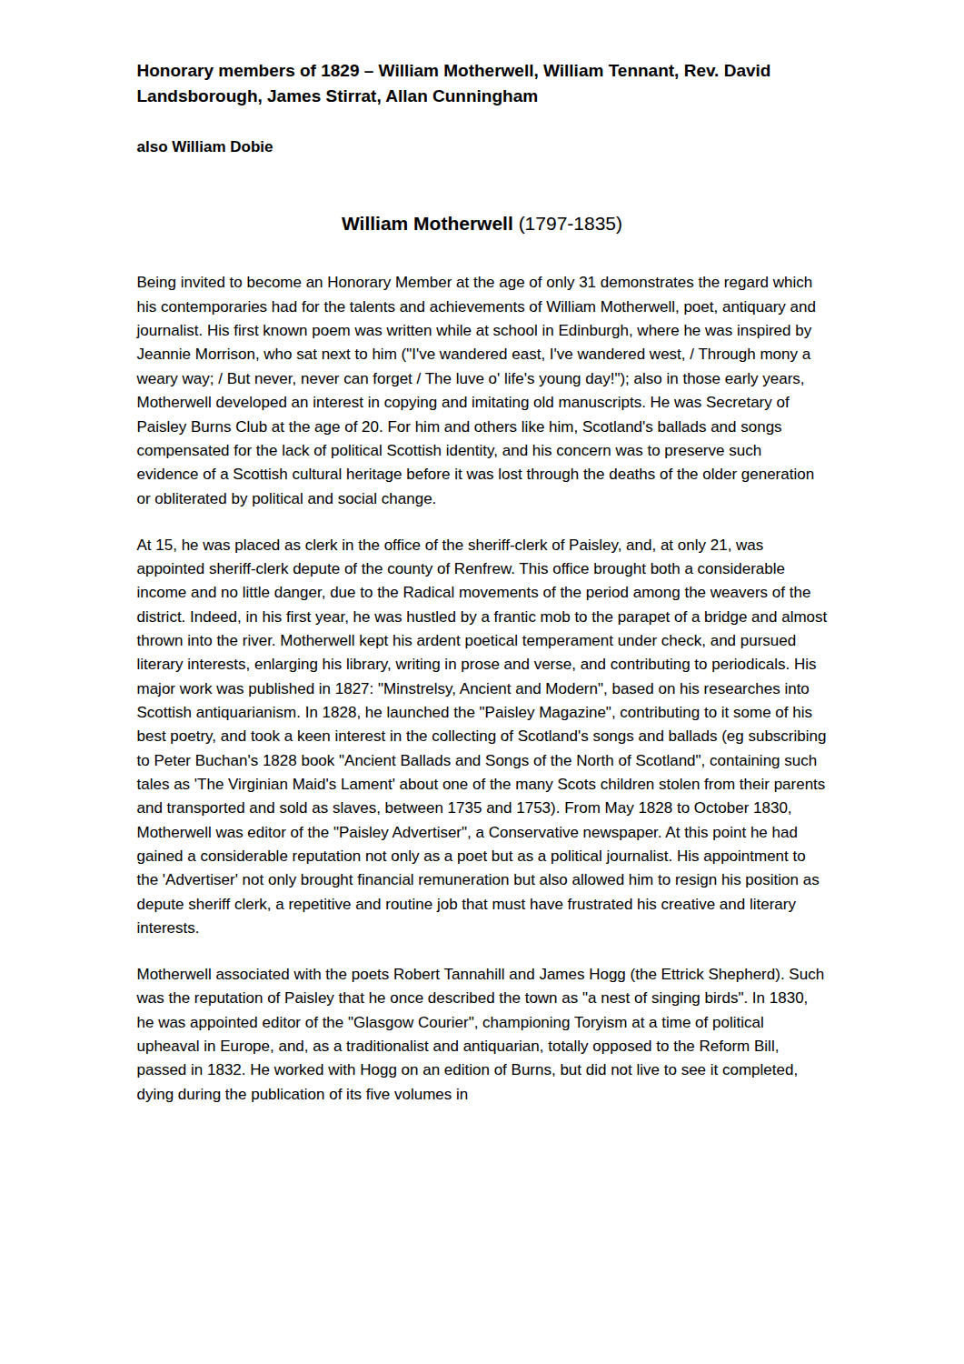Honorary members of 1829 – William Motherwell, William Tennant, Rev. David Landsborough, James Stirrat, Allan Cunningham
also William Dobie
William Motherwell (1797-1835)
Being invited to become an Honorary Member at the age of only 31 demonstrates the regard which his contemporaries had for the talents and achievements of William Motherwell, poet, antiquary and journalist. His first known poem was written while at school in Edinburgh, where he was inspired by Jeannie Morrison, who sat next to him ("I've wandered east, I've wandered west, / Through mony a weary way; / But never, never can forget / The luve o' life's young day!"); also in those early years, Motherwell developed an interest in copying and imitating old manuscripts. He was Secretary of Paisley Burns Club at the age of 20. For him and others like him, Scotland's ballads and songs compensated for the lack of political Scottish identity, and his concern was to preserve such evidence of a Scottish cultural heritage before it was lost through the deaths of the older generation or obliterated by political and social change.
At 15, he was placed as clerk in the office of the sheriff-clerk of Paisley, and, at only 21, was appointed sheriff-clerk depute of the county of Renfrew. This office brought both a considerable income and no little danger, due to the Radical movements of the period among the weavers of the district. Indeed, in his first year, he was hustled by a frantic mob to the parapet of a bridge and almost thrown into the river. Motherwell kept his ardent poetical temperament under check, and pursued literary interests, enlarging his library, writing in prose and verse, and contributing to periodicals. His major work was published in 1827: "Minstrelsy, Ancient and Modern", based on his researches into Scottish antiquarianism. In 1828, he launched the "Paisley Magazine", contributing to it some of his best poetry, and took a keen interest in the collecting of Scotland's songs and ballads (eg subscribing to Peter Buchan's 1828 book "Ancient Ballads and Songs of the North of Scotland", containing such tales as 'The Virginian Maid's Lament' about one of the many Scots children stolen from their parents and transported and sold as slaves, between 1735 and 1753). From May 1828 to October 1830, Motherwell was editor of the "Paisley Advertiser", a Conservative newspaper. At this point he had gained a considerable reputation not only as a poet but as a political journalist. His appointment to the 'Advertiser' not only brought financial remuneration but also allowed him to resign his position as depute sheriff clerk, a repetitive and routine job that must have frustrated his creative and literary interests.
Motherwell associated with the poets Robert Tannahill and James Hogg (the Ettrick Shepherd). Such was the reputation of Paisley that he once described the town as "a nest of singing birds". In 1830, he was appointed editor of the "Glasgow Courier", championing Toryism at a time of political upheaval in Europe, and, as a traditionalist and antiquarian, totally opposed to the Reform Bill, passed in 1832. He worked with Hogg on an edition of Burns, but did not live to see it completed, dying during the publication of its five volumes in